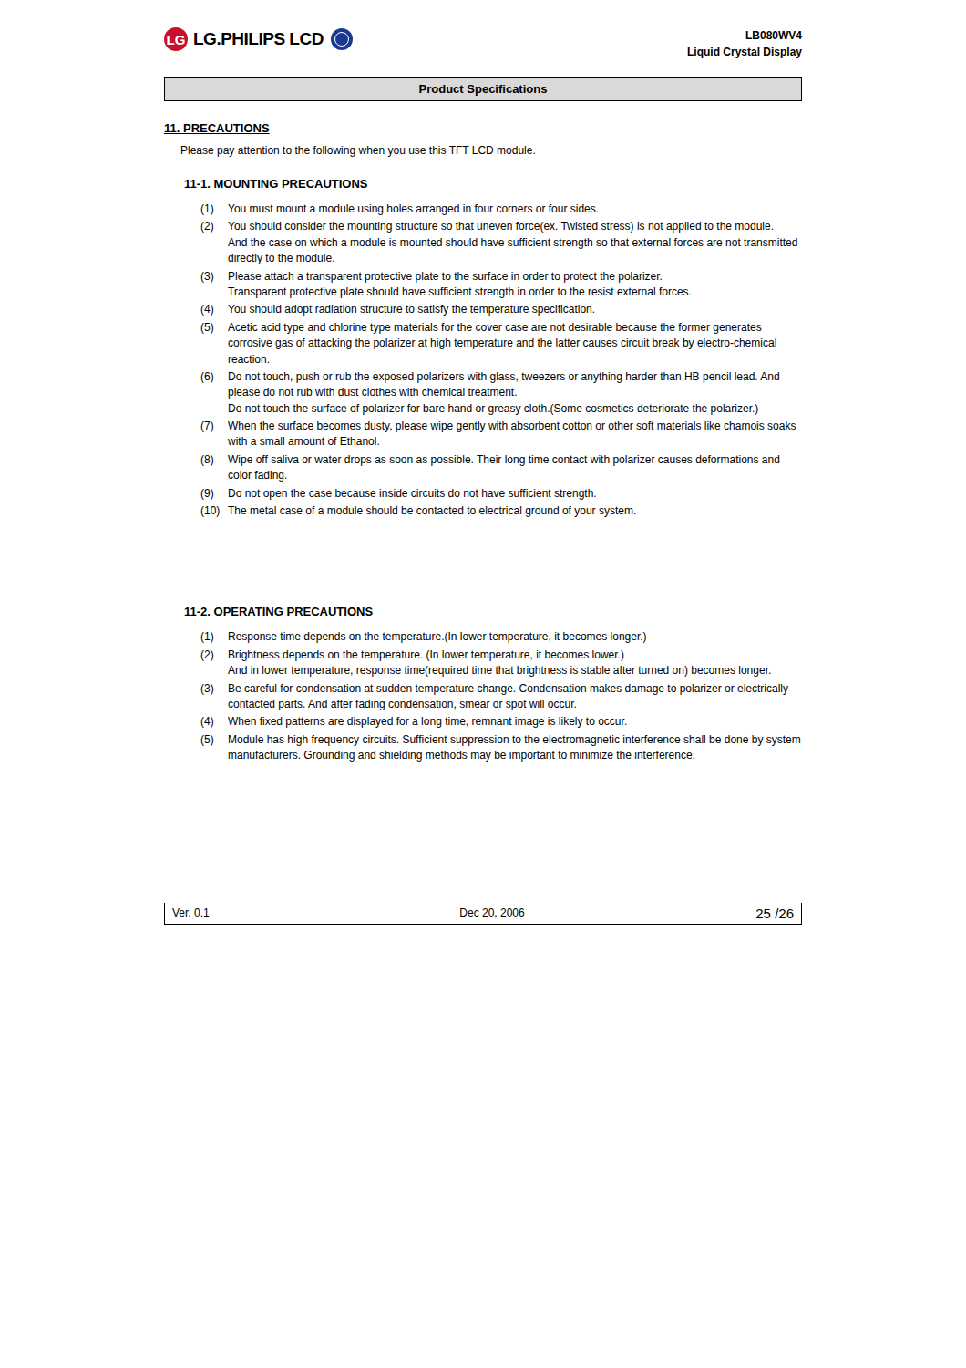LG
LG.PHILIPS LCD
LB080WV4
Liquid Crystal Display
Product Specifications
11. PRECAUTIONS
Please pay attention to the following when you use this TFT LCD module.
11-1. MOUNTING PRECAUTIONS
(1) You must mount a module using holes arranged in four corners or four sides.
(2) You should consider the mounting structure so that uneven force(ex. Twisted stress) is not applied to the module.
And the case on which a module is mounted should have sufficient strength so that external forces are not transmitted directly to the module.
(3) Please attach a transparent protective plate to the surface in order to protect the polarizer.
Transparent protective plate should have sufficient strength in order to the resist external forces.
(4) You should adopt radiation structure to satisfy the temperature specification.
(5) Acetic acid type and chlorine type materials for the cover case are not desirable because the former generates corrosive gas of attacking the polarizer at high temperature and the latter causes circuit break by electro-chemical reaction.
(6) Do not touch, push or rub the exposed polarizers with glass, tweezers or anything harder than HB pencil lead. And please do not rub with dust clothes with chemical treatment.
Do not touch the surface of polarizer for bare hand or greasy cloth.(Some cosmetics deteriorate the polarizer.)
(7) When the surface becomes dusty, please wipe gently with absorbent cotton or other soft materials like chamois soaks with a small amount of Ethanol.
(8) Wipe off saliva or water drops as soon as possible. Their long time contact with polarizer causes deformations and color fading.
(9) Do not open the case because inside circuits do not have sufficient strength.
(10) The metal case of a module should be contacted to electrical ground of your system.
11-2. OPERATING PRECAUTIONS
(1) Response time depends on the temperature.(In lower temperature, it becomes longer.)
(2) Brightness depends on the temperature. (In lower temperature, it becomes lower.)
And in lower temperature, response time(required time that brightness is stable after turned on) becomes longer.
(3) Be careful for condensation at sudden temperature change. Condensation makes damage to polarizer or electrically contacted parts. And after fading condensation, smear or spot will occur.
(4) When fixed patterns are displayed for a long time, remnant image is likely to occur.
(5) Module has high frequency circuits. Sufficient suppression to the electromagnetic interference shall be done by system manufacturers. Grounding and shielding methods may be important to minimize the interference.
Ver. 0.1
Dec 20, 2006
25 /26